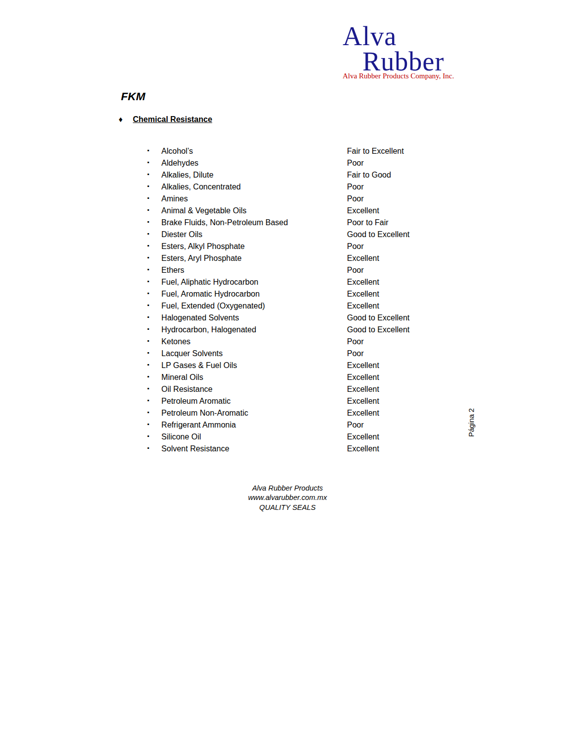AlvaRubber
Alva Rubber Products Company, Inc.
FKM
♦Chemical Resistance
| ▪ | Alcohol’s | Fair to Excellent |
| ▪ | Aldehydes | Poor |
| ▪ | Alkalies, Dilute | Fair to Good |
| ▪ | Alkalies, Concentrated | Poor |
| ▪ | Amines | Poor |
| ▪ | Animal & Vegetable Oils | Excellent |
| ▪ | Brake Fluids, Non-Petroleum Based | Poor to Fair |
| ▪ | Diester Oils | Good to Excellent |
| ▪ | Esters, Alkyl Phosphate | Poor |
| ▪ | Esters, Aryl Phosphate | Excellent |
| ▪ | Ethers | Poor |
| ▪ | Fuel, Aliphatic Hydrocarbon | Excellent |
| ▪ | Fuel, Aromatic Hydrocarbon | Excellent |
| ▪ | Fuel, Extended (Oxygenated) | Excellent |
| ▪ | Halogenated Solvents | Good to Excellent |
| ▪ | Hydrocarbon, Halogenated | Good to Excellent |
| ▪ | Ketones | Poor |
| ▪ | Lacquer Solvents | Poor |
| ▪ | LP Gases & Fuel Oils | Excellent |
| ▪ | Mineral Oils | Excellent |
| ▪ | Oil Resistance | Excellent |
| ▪ | Petroleum Aromatic | Excellent |
| ▪ | Petroleum Non-Aromatic | Excellent |
| ▪ | Refrigerant Ammonia | Poor |
| ▪ | Silicone Oil | Excellent |
| ▪ | Solvent Resistance | Excellent |
Página 2
Alva Rubber Products
www.alvarubber.com.mx
QUALITY SEALS